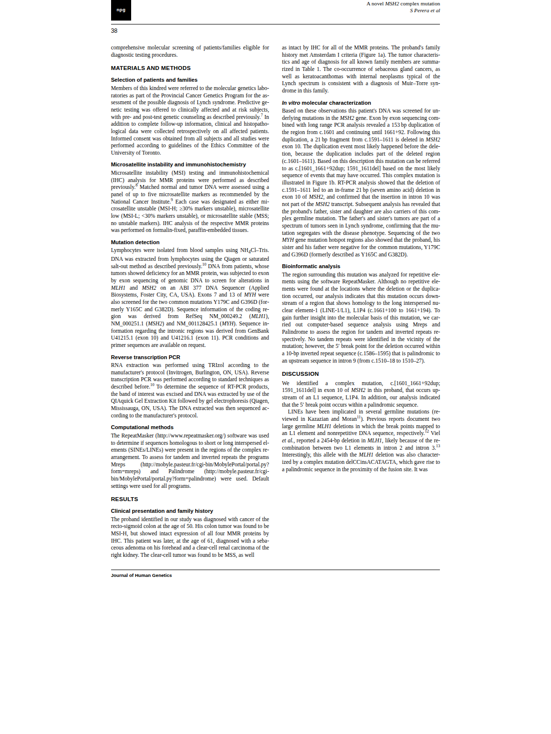npg
A novel MSH2 complex mutation
S Perera et al
38
comprehensive molecular screening of patients/families eligible for diagnostic testing procedures.
Materials and methods
Selection of patients and families
Members of this kindred were referred to the molecular genetics laboratories as part of the Provincial Cancer Genetics Program for the assessment of the possible diagnosis of Lynch syndrome. Predictive genetic testing was offered to clinically affected and at risk subjects, with pre- and post-test genetic counseling as described previously.7 In addition to complete follow-up information, clinical and histopathological data were collected retrospectively on all affected patients. Informed consent was obtained from all subjects and all studies were performed according to guidelines of the Ethics Committee of the University of Toronto.
Microsatellite instability and immunohistochemistry
Microsatellite instability (MSI) testing and immunohistochemical (IHC) analysis for MMR proteins were performed as described previously.8 Matched normal and tumor DNA were assessed using a panel of up to five microsatellite markers as recommended by the National Cancer Institute.9 Each case was designated as either microsatellite unstable (MSI-H; ≥30% markers unstable), microsatellite low (MSI-L; <30% markers unstable), or microsatellite stable (MSS; no unstable markers). IHC analysis of the respective MMR proteins was performed on formalin-fixed, paraffin-embedded tissues.
Mutation detection
Lymphocytes were isolated from blood samples using NH4Cl–Tris. DNA was extracted from lymphocytes using the Qiagen or saturated salt-out method as described previously.10 DNA from patients, whose tumors showed deficiency for an MMR protein, was subjected to exon by exon sequencing of genomic DNA to screen for alterations in MLH1 and MSH2 on an ABI 377 DNA Sequencer (Applied Biosystems, Foster City, CA, USA). Exons 7 and 13 of MYH were also screened for the two common mutations Y179C and G396D (formerly Y165C and G382D). Sequence information of the coding region was derived from RefSeq NM_000249.2 (MLH1), NM_000251.1 (MSH2) and NM_001128425.1 (MYH). Sequence information regarding the intronic regions was derived from GenBank U41215.1 (exon 10) and U41216.1 (exon 11). PCR conditions and primer sequences are available on request.
Reverse transcription PCR
RNA extraction was performed using TRIzol according to the manufacturer's protocol (Invitrogen, Burlington, ON, USA). Reverse transcription PCR was performed according to standard techniques as described before.10 To determine the sequence of RT-PCR products, the band of interest was excised and DNA was extracted by use of the QIAquick Gel Extraction Kit followed by gel electrophoresis (Qiagen, Mississauga, ON, USA). The DNA extracted was then sequenced according to the manufacturer's protocol.
Computational methods
The RepeatMasker (http://www.repeatmasker.org/) software was used to determine if sequences homologous to short or long interspersed elements (SINEs/LINEs) were present in the regions of the complex rearrangement. To assess for tandem and inverted repeats the programs Mreps (http://mobyle.pasteur.fr/cgi-bin/MobylePortal/portal.py?form=mreps) and Palindrome (http://mobyle.pasteur.fr/cgi-bin/MobylePortal/portal.py?form=palindrome) were used. Default settings were used for all programs.
Results
Clinical presentation and family history
The proband identified in our study was diagnosed with cancer of the recto-sigmoid colon at the age of 50. His colon tumor was found to be MSI-H, but showed intact expression of all four MMR proteins by IHC. This patient was later, at the age of 61, diagnosed with a sebaceous adenoma on his forehead and a clear-cell renal carcinoma of the right kidney. The clear-cell tumor was found to be MSS, as well
as intact by IHC for all of the MMR proteins. The proband's family history met Amsterdam I criteria (Figure 1a). The tumor characteristics and age of diagnosis for all known family members are summarized in Table 1. The co-occurrence of sebaceous gland cancers, as well as keratoacanthomas with internal neoplasms typical of the Lynch spectrum is consistent with a diagnosis of Muir–Torre syndrome in this family.
In vitro molecular characterization
Based on these observations this patient's DNA was screened for underlying mutations in the MSH2 gene. Exon by exon sequencing combined with long range PCR analysis revealed a 153 bp duplication of the region from c.1601 and continuing until 1661+92. Following this duplication, a 21 bp fragment from c.1591–1611 is deleted in MSH2 exon 10. The duplication event most likely happened before the deletion, because the duplication includes part of the deleted region (c.1601–1611). Based on this description this mutation can be referred to as c.[1601_1661+92dup; 1591_1611del] based on the most likely sequence of events that may have occurred. This complex mutation is illustrated in Figure 1b. RT-PCR analysis showed that the deletion of c.1591–1611 led to an in-frame 21 bp (seven amino acid) deletion in exon 10 of MSH2, and confirmed that the insertion in intron 10 was not part of the MSH2 transcript. Subsequent analysis has revealed that the proband's father, sister and daughter are also carriers of this complex germline mutation. The father's and sister's tumors are part of a spectrum of tumors seen in Lynch syndrome, confirming that the mutation segregates with the disease phenotype. Sequencing of the two MYH gene mutation hotspot regions also showed that the proband, his sister and his father were negative for the common mutations, Y179C and G396D (formerly described as Y165C and G382D).
Bioinformatic analysis
The region surrounding this mutation was analyzed for repetitive elements using the software RepeatMasker. Although no repetitive elements were found at the locations where the deletion or the duplication occurred, our analysis indicates that this mutation occurs downstream of a region that shows homology to the long interspersed nuclear element-1 (LINE-1/L1), L1P4 (c.1661+100 to 1661+194). To gain further insight into the molecular basis of this mutation, we carried out computer-based sequence analysis using Mreps and Palindrome to assess the region for tandem and inverted repeats respectively. No tandem repeats were identified in the vicinity of the mutation; however, the 5′ break point for the deletion occurred within a 10-bp inverted repeat sequence (c.1586–1595) that is palindromic to an upstream sequence in intron 9 (from c.1510–18 to 1510–27).
Discussion
We identified a complex mutation, c.[1601_1661+92dup; 1591_1611del] in exon 10 of MSH2 in this proband, that occurs upstream of an L1 sequence, L1P4. In addition, our analysis indicated that the 5′ break point occurs within a palindromic sequence.
LINEs have been implicated in several germline mutations (reviewed in Kazazian and Moran11). Previous reports document two large germline MLH1 deletions in which the break points mapped to an L1 element and nonrepetitive DNA sequence, respectively.12 Viel et al., reported a 2454-bp deletion in MLH1, likely because of the recombination between two L1 elements in intron 2 and intron 3.13 Interestingly, this allele with the MLH1 deletion was also characterized by a complex mutation delCCinsACATAGTA, which gave rise to a palindromic sequence in the proximity of the fusion site. It was
Journal of Human Genetics